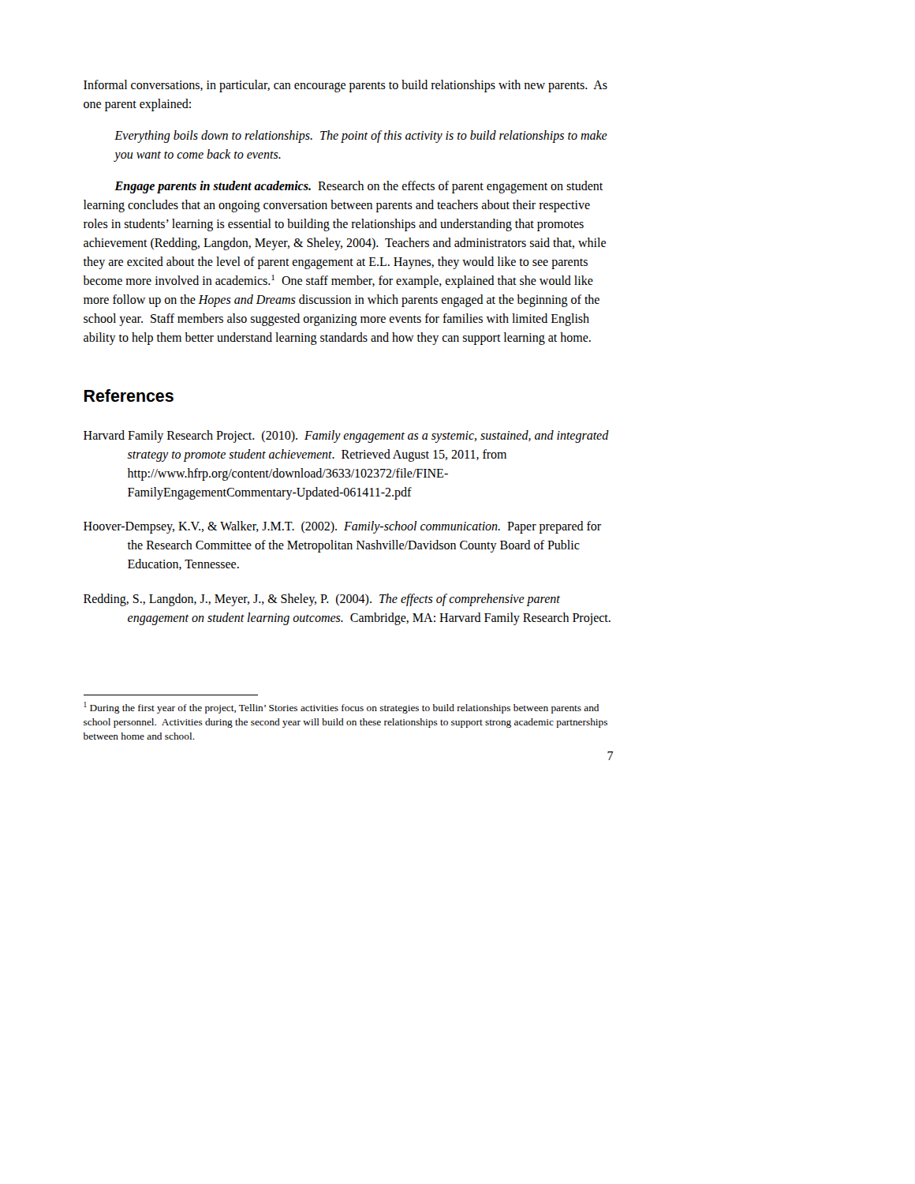Informal conversations, in particular, can encourage parents to build relationships with new parents. As one parent explained:
Everything boils down to relationships. The point of this activity is to build relationships to make you want to come back to events.
Engage parents in student academics. Research on the effects of parent engagement on student learning concludes that an ongoing conversation between parents and teachers about their respective roles in students’ learning is essential to building the relationships and understanding that promotes achievement (Redding, Langdon, Meyer, & Sheley, 2004). Teachers and administrators said that, while they are excited about the level of parent engagement at E.L. Haynes, they would like to see parents become more involved in academics.1 One staff member, for example, explained that she would like more follow up on the Hopes and Dreams discussion in which parents engaged at the beginning of the school year. Staff members also suggested organizing more events for families with limited English ability to help them better understand learning standards and how they can support learning at home.
References
Harvard Family Research Project. (2010). Family engagement as a systemic, sustained, and integrated strategy to promote student achievement. Retrieved August 15, 2011, from http://www.hfrp.org/content/download/3633/102372/file/FINE-FamilyEngagementCommentary-Updated-061411-2.pdf
Hoover-Dempsey, K.V., & Walker, J.M.T. (2002). Family-school communication. Paper prepared for the Research Committee of the Metropolitan Nashville/Davidson County Board of Public Education, Tennessee.
Redding, S., Langdon, J., Meyer, J., & Sheley, P. (2004). The effects of comprehensive parent engagement on student learning outcomes. Cambridge, MA: Harvard Family Research Project.
1 During the first year of the project, Tellin’ Stories activities focus on strategies to build relationships between parents and school personnel. Activities during the second year will build on these relationships to support strong academic partnerships between home and school.
7